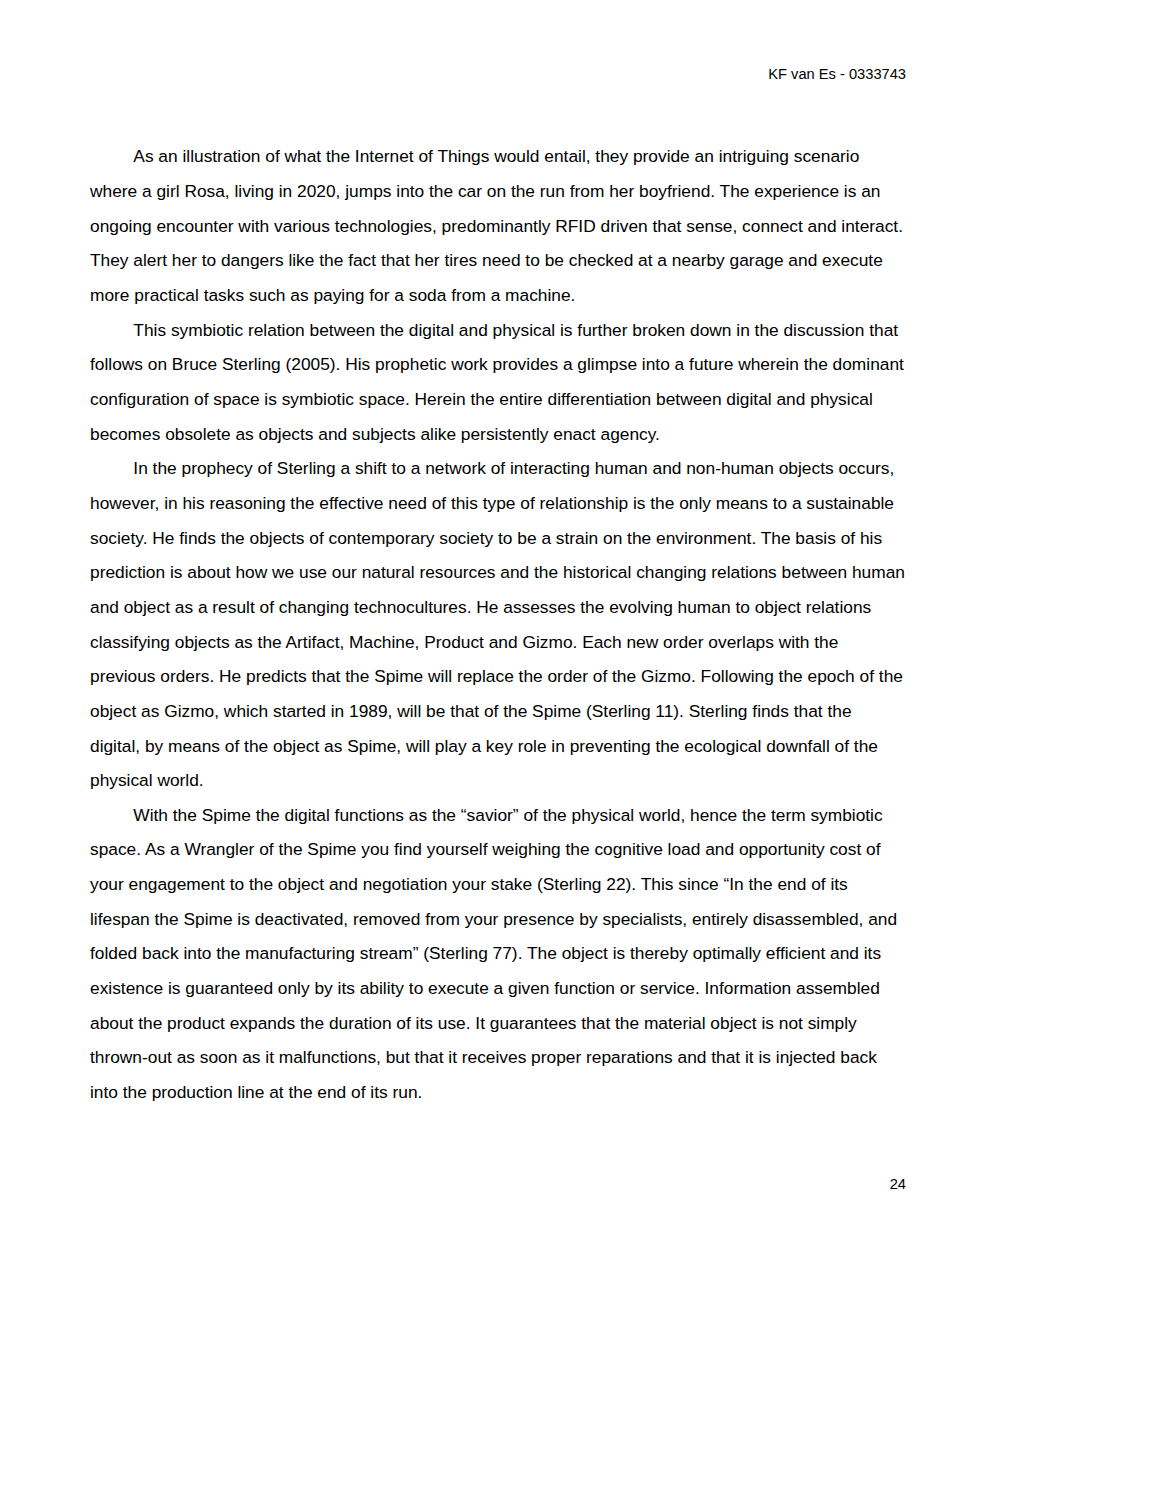KF van Es - 0333743
As an illustration of what the Internet of Things would entail, they provide an intriguing scenario where a girl Rosa, living in 2020, jumps into the car on the run from her boyfriend. The experience is an ongoing encounter with various technologies, predominantly RFID driven that sense, connect and interact. They alert her to dangers like the fact that her tires need to be checked at a nearby garage and execute more practical tasks such as paying for a soda from a machine.
This symbiotic relation between the digital and physical is further broken down in the discussion that follows on Bruce Sterling (2005). His prophetic work provides a glimpse into a future wherein the dominant configuration of space is symbiotic space. Herein the entire differentiation between digital and physical becomes obsolete as objects and subjects alike persistently enact agency.
In the prophecy of Sterling a shift to a network of interacting human and non-human objects occurs, however, in his reasoning the effective need of this type of relationship is the only means to a sustainable society. He finds the objects of contemporary society to be a strain on the environment. The basis of his prediction is about how we use our natural resources and the historical changing relations between human and object as a result of changing technocultures. He assesses the evolving human to object relations classifying objects as the Artifact, Machine, Product and Gizmo. Each new order overlaps with the previous orders. He predicts that the Spime will replace the order of the Gizmo. Following the epoch of the object as Gizmo, which started in 1989, will be that of the Spime (Sterling 11). Sterling finds that the digital, by means of the object as Spime, will play a key role in preventing the ecological downfall of the physical world.
With the Spime the digital functions as the “savior” of the physical world, hence the term symbiotic space. As a Wrangler of the Spime you find yourself weighing the cognitive load and opportunity cost of your engagement to the object and negotiation your stake (Sterling 22). This since “In the end of its lifespan the Spime is deactivated, removed from your presence by specialists, entirely disassembled, and folded back into the manufacturing stream” (Sterling 77). The object is thereby optimally efficient and its existence is guaranteed only by its ability to execute a given function or service. Information assembled about the product expands the duration of its use. It guarantees that the material object is not simply thrown-out as soon as it malfunctions, but that it receives proper reparations and that it is injected back into the production line at the end of its run.
24